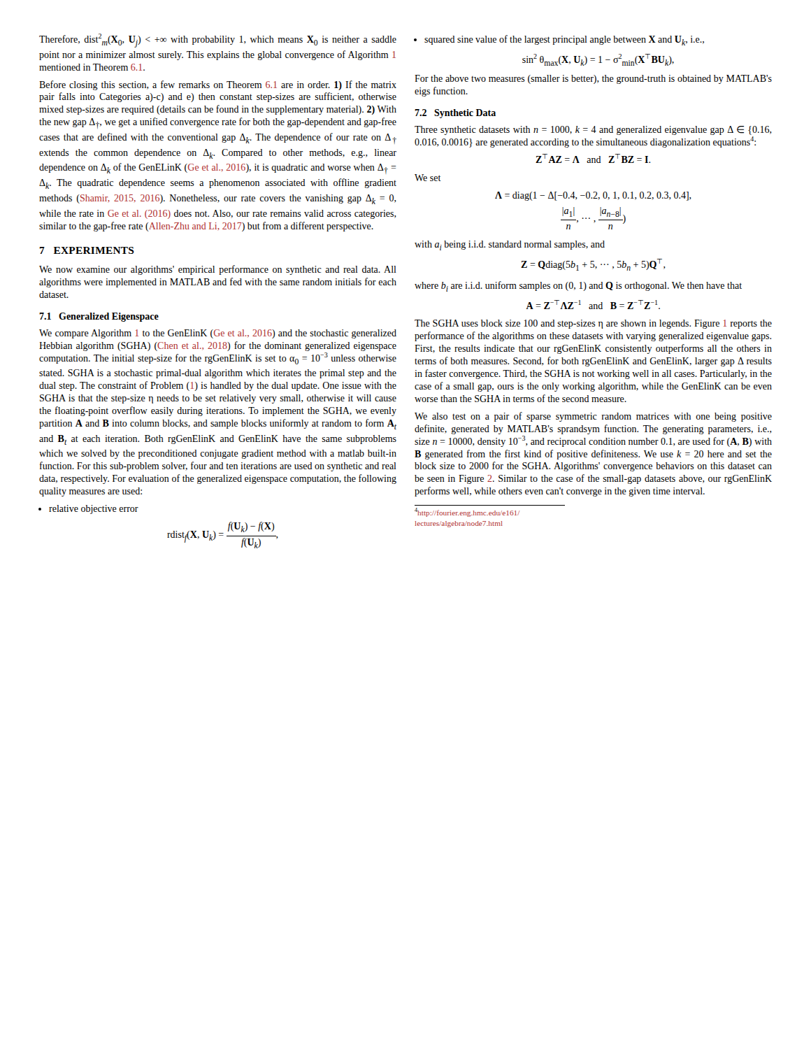Therefore, dist2m(X0, Uj) < +∞ with probability 1, which means X0 is neither a saddle point nor a minimizer almost surely. This explains the global convergence of Algorithm 1 mentioned in Theorem 6.1.
Before closing this section, a few remarks on Theorem 6.1 are in order. 1) If the matrix pair falls into Categories a)-c) and e) then constant step-sizes are sufficient, otherwise mixed step-sizes are required (details can be found in the supplementary material). 2) With the new gap Δ†, we get a unified convergence rate for both the gap-dependent and gap-free cases that are defined with the conventional gap Δk. The dependence of our rate on Δ† extends the common dependence on Δk. Compared to other methods, e.g., linear dependence on Δk of the GenELinK (Ge et al., 2016), it is quadratic and worse when Δ† = Δk. The quadratic dependence seems a phenomenon associated with offline gradient methods (Shamir, 2015, 2016). Nonetheless, our rate covers the vanishing gap Δk = 0, while the rate in Ge et al. (2016) does not. Also, our rate remains valid across categories, similar to the gap-free rate (Allen-Zhu and Li, 2017) but from a different perspective.
7 EXPERIMENTS
We now examine our algorithms' empirical performance on synthetic and real data. All algorithms were implemented in MATLAB and fed with the same random initials for each dataset.
7.1 Generalized Eigenspace
We compare Algorithm 1 to the GenElinK (Ge et al., 2016) and the stochastic generalized Hebbian algorithm (SGHA) (Chen et al., 2018) for the dominant generalized eigenspace computation. The initial step-size for the rgGenElinK is set to α0 = 10−3 unless otherwise stated. SGHA is a stochastic primal-dual algorithm which iterates the primal step and the dual step. The constraint of Problem (1) is handled by the dual update. One issue with the SGHA is that the step-size η needs to be set relatively very small, otherwise it will cause the floating-point overflow easily during iterations. To implement the SGHA, we evenly partition A and B into column blocks, and sample blocks uniformly at random to form At and Bt at each iteration. Both rgGenElinK and GenElinK have the same subproblems which we solved by the preconditioned conjugate gradient method with a matlab built-in function. For this sub-problem solver, four and ten iterations are used on synthetic and real data, respectively. For evaluation of the generalized eigenspace computation, the following quality measures are used:
relative objective error
rdistf(X, Uk) = f(Uk) − f(X) f(Uk),
squared sine value of the largest principal angle between X and Uk, i.e.,
sin2 θmax(X, Uk) = 1 − σ2min(X⊤BUk),
For the above two measures (smaller is better), the ground-truth is obtained by MATLAB's eigs function.
7.2 Synthetic Data
Three synthetic datasets with n = 1000, k = 4 and generalized eigenvalue gap Δ ∈ {0.16, 0.016, 0.0016} are generated according to the simultaneous diagonalization equations4:
Z⊤AZ = Λ and Z⊤BZ = I.
We set
Λ = diag(1 − Δ[−0.4, −0.2, 0, 1, 0.1, 0.2, 0.3, 0.4],
|a1|n, ··· , |an−8|n)
with ai being i.i.d. standard normal samples, and
Z = Qdiag(5b1 + 5, ··· , 5bn + 5)Q⊤,
where bi are i.i.d. uniform samples on (0, 1) and Q is orthogonal. We then have that
A = Z−⊤ΛZ−1 and B = Z−⊤Z−1.
The SGHA uses block size 100 and step-sizes η are shown in legends. Figure 1 reports the performance of the algorithms on these datasets with varying generalized eigenvalue gaps. First, the results indicate that our rgGenElinK consistently outperforms all the others in terms of both measures. Second, for both rgGenElinK and GenElinK, larger gap Δ results in faster convergence. Third, the SGHA is not working well in all cases. Particularly, in the case of a small gap, ours is the only working algorithm, while the GenElinK can be even worse than the SGHA in terms of the second measure.
We also test on a pair of sparse symmetric random matrices with one being positive definite, generated by MATLAB's sprandsym function. The generating parameters, i.e., size n = 10000, density 10−3, and reciprocal condition number 0.1, are used for (A, B) with B generated from the first kind of positive definiteness. We use k = 20 here and set the block size to 2000 for the SGHA. Algorithms' convergence behaviors on this dataset can be seen in Figure 2. Similar to the case of the small-gap datasets above, our rgGenElinK performs well, while others even can't converge in the given time interval.
4http://fourier.eng.hmc.edu/e161/
lectures/algebra/node7.html